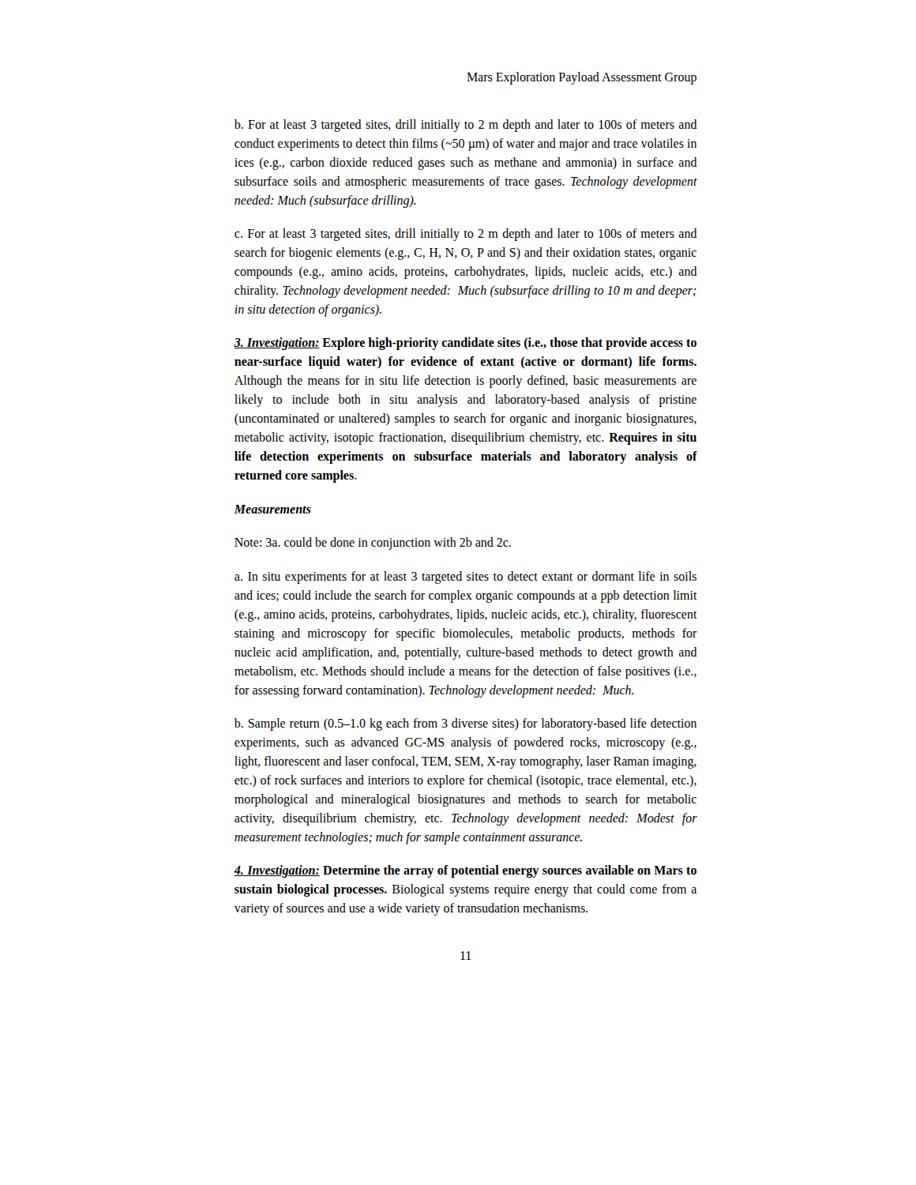Mars Exploration Payload Assessment Group
b. For at least 3 targeted sites, drill initially to 2 m depth and later to 100s of meters and conduct experiments to detect thin films (~50 µm) of water and major and trace volatiles in ices (e.g., carbon dioxide reduced gases such as methane and ammonia) in surface and subsurface soils and atmospheric measurements of trace gases. Technology development needed: Much (subsurface drilling).
c. For at least 3 targeted sites, drill initially to 2 m depth and later to 100s of meters and search for biogenic elements (e.g., C, H, N, O, P and S) and their oxidation states, organic compounds (e.g., amino acids, proteins, carbohydrates, lipids, nucleic acids, etc.) and chirality. Technology development needed: Much (subsurface drilling to 10 m and deeper; in situ detection of organics).
3. Investigation: Explore high-priority candidate sites (i.e., those that provide access to near-surface liquid water) for evidence of extant (active or dormant) life forms. Although the means for in situ life detection is poorly defined, basic measurements are likely to include both in situ analysis and laboratory-based analysis of pristine (uncontaminated or unaltered) samples to search for organic and inorganic biosignatures, metabolic activity, isotopic fractionation, disequilibrium chemistry, etc. Requires in situ life detection experiments on subsurface materials and laboratory analysis of returned core samples.
Measurements
Note: 3a. could be done in conjunction with 2b and 2c.
a. In situ experiments for at least 3 targeted sites to detect extant or dormant life in soils and ices; could include the search for complex organic compounds at a ppb detection limit (e.g., amino acids, proteins, carbohydrates, lipids, nucleic acids, etc.), chirality, fluorescent staining and microscopy for specific biomolecules, metabolic products, methods for nucleic acid amplification, and, potentially, culture-based methods to detect growth and metabolism, etc. Methods should include a means for the detection of false positives (i.e., for assessing forward contamination). Technology development needed: Much.
b. Sample return (0.5–1.0 kg each from 3 diverse sites) for laboratory-based life detection experiments, such as advanced GC-MS analysis of powdered rocks, microscopy (e.g., light, fluorescent and laser confocal, TEM, SEM, X-ray tomography, laser Raman imaging, etc.) of rock surfaces and interiors to explore for chemical (isotopic, trace elemental, etc.), morphological and mineralogical biosignatures and methods to search for metabolic activity, disequilibrium chemistry, etc. Technology development needed: Modest for measurement technologies; much for sample containment assurance.
4. Investigation: Determine the array of potential energy sources available on Mars to sustain biological processes. Biological systems require energy that could come from a variety of sources and use a wide variety of transudation mechanisms.
11